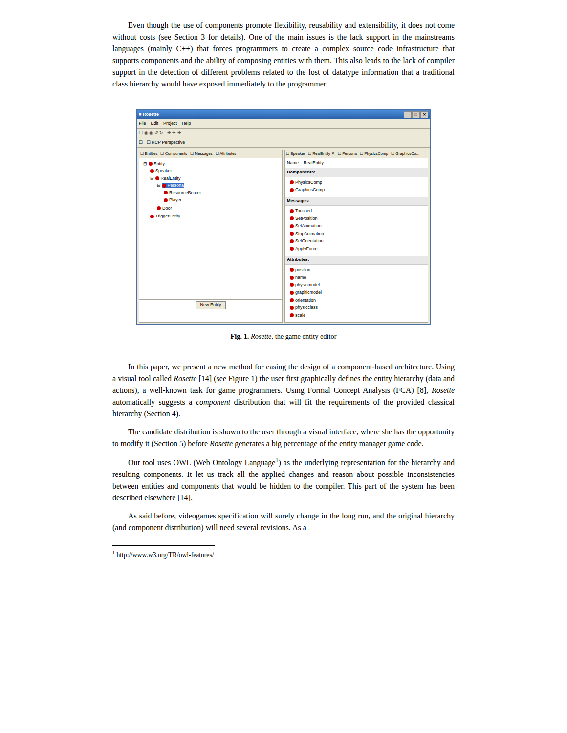Even though the use of components promote flexibility, reusability and extensibility, it does not come without costs (see Section 3 for details). One of the main issues is the lack support in the mainstreams languages (mainly C++) that forces programmers to create a complex source code infrastructure that supports components and the ability of composing entities with them. This also leads to the lack of compiler support in the detection of different problems related to the lost of datatype information that a traditional class hierarchy would have exposed immediately to the programmer.
■ Rosette _□✕
File Edit Project Help
☐ ◉ ◉ ↺ ↻ ✚ ✚ ✚
☐ ☐ RCP Perspective
☐ Entities☐ Components☐ Messages☐ Attributes
⊟ Entity
Speaker
⊟ RealEntity
⊟ Persona
ResourceBearer
Player
Door
TriggerEntity
New Entity
☐ Speaker☐ RealEntity ✕☐ Persona☐ PhysicsComp☐ GraphicsCo...
Name: RealEntity
Components:
PhysicsComp
GraphicsComp
Messages:
Touched
SetPosition
SetAnimation
StopAnimation
SetOrientation
ApplyForce
Attributes:
position
name
physicmodel
graphicmodel
orientation
physicclass
scale
Fig. 1. Rosette, the game entity editor
In this paper, we present a new method for easing the design of a component-based architecture. Using a visual tool called Rosette [14] (see Figure 1) the user first graphically defines the entity hierarchy (data and actions), a well-known task for game programmers. Using Formal Concept Analysis (FCA) [8], Rosette automatically suggests a component distribution that will fit the requirements of the provided classical hierarchy (Section 4).
The candidate distribution is shown to the user through a visual interface, where she has the opportunity to modify it (Section 5) before Rosette generates a big percentage of the entity manager game code.
Our tool uses OWL (Web Ontology Language1) as the underlying representation for the hierarchy and resulting components. It let us track all the applied changes and reason about possible inconsistencies between entities and components that would be hidden to the compiler. This part of the system has been described elsewhere [14].
As said before, videogames specification will surely change in the long run, and the original hierarchy (and component distribution) will need several revisions. As a
1 http://www.w3.org/TR/owl-features/